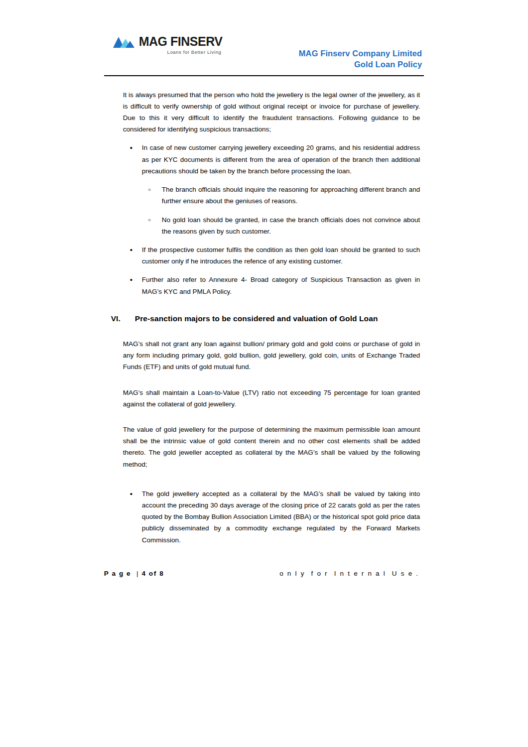MAG FINSERV
Loans for Better Living
MAG Finserv Company Limited
Gold Loan Policy
It is always presumed that the person who hold the jewellery is the legal owner of the jewellery, as it is difficult to verify ownership of gold without original receipt or invoice for purchase of jewellery. Due to this it very difficult to identify the fraudulent transactions. Following guidance to be considered for identifying suspicious transactions;
In case of new customer carrying jewellery exceeding 20 grams, and his residential address as per KYC documents is different from the area of operation of the branch then additional precautions should be taken by the branch before processing the loan.
The branch officials should inquire the reasoning for approaching different branch and further ensure about the geniuses of reasons.
No gold loan should be granted, in case the branch officials does not convince about the reasons given by such customer.
If the prospective customer fulfils the condition as then gold loan should be granted to such customer only if he introduces the refence of any existing customer.
Further also refer to Annexure 4- Broad category of Suspicious Transaction as given in MAG’s KYC and PMLA Policy.
VI. Pre-sanction majors to be considered and valuation of Gold Loan
MAG’s shall not grant any loan against bullion/ primary gold and gold coins or purchase of gold in any form including primary gold, gold bullion, gold jewellery, gold coin, units of Exchange Traded Funds (ETF) and units of gold mutual fund.
MAG’s shall maintain a Loan-to-Value (LTV) ratio not exceeding 75 percentage for loan granted against the collateral of gold jewellery.
The value of gold jewellery for the purpose of determining the maximum permissible loan amount shall be the intrinsic value of gold content therein and no other cost elements shall be added thereto. The gold jeweller accepted as collateral by the MAG’s shall be valued by the following method;
The gold jewellery accepted as a collateral by the MAG’s shall be valued by taking into account the preceding 30 days average of the closing price of 22 carats gold as per the rates quoted by the Bombay Bullion Association Limited (BBA) or the historical spot gold price data publicly disseminated by a commodity exchange regulated by the Forward Markets Commission.
P a g e | 4 of 8
o n l y f o r I n t e r n a l U s e .